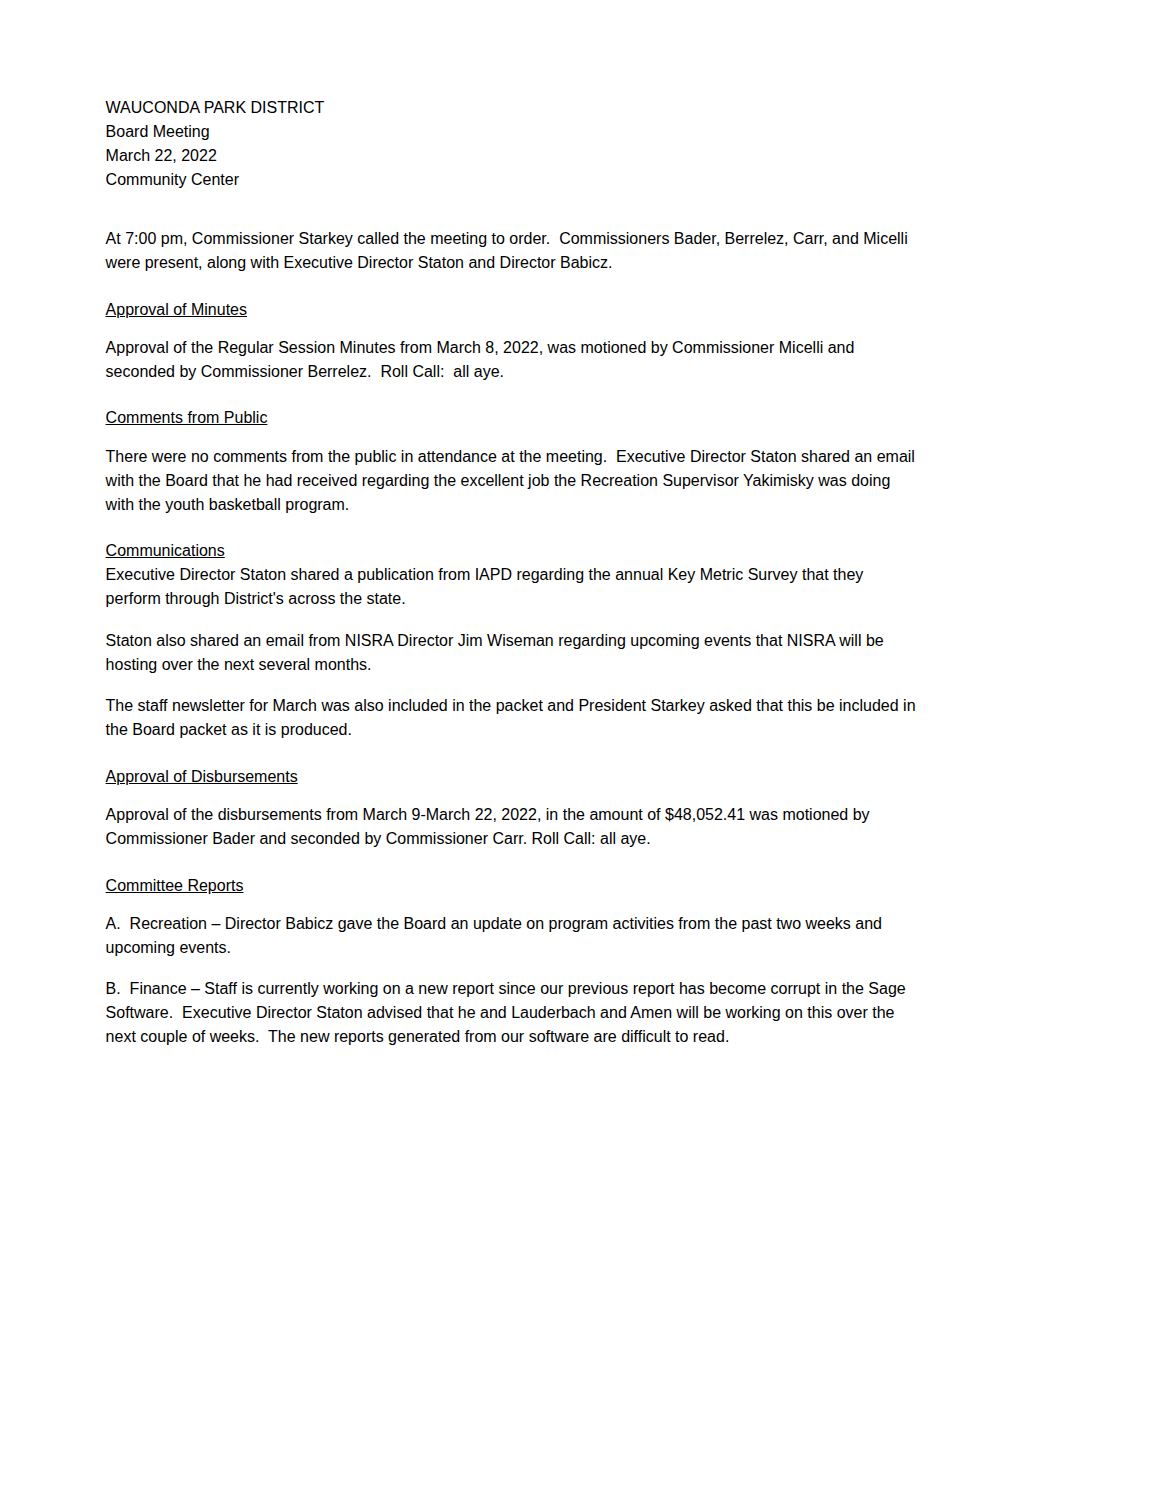WAUCONDA PARK DISTRICT
Board Meeting
March 22, 2022
Community Center
At 7:00 pm, Commissioner Starkey called the meeting to order. Commissioners Bader, Berrelez, Carr, and Micelli were present, along with Executive Director Staton and Director Babicz.
Approval of Minutes
Approval of the Regular Session Minutes from March 8, 2022, was motioned by Commissioner Micelli and seconded by Commissioner Berrelez. Roll Call: all aye.
Comments from Public
There were no comments from the public in attendance at the meeting. Executive Director Staton shared an email with the Board that he had received regarding the excellent job the Recreation Supervisor Yakimisky was doing with the youth basketball program.
Communications
Executive Director Staton shared a publication from IAPD regarding the annual Key Metric Survey that they perform through District's across the state.
Staton also shared an email from NISRA Director Jim Wiseman regarding upcoming events that NISRA will be hosting over the next several months.
The staff newsletter for March was also included in the packet and President Starkey asked that this be included in the Board packet as it is produced.
Approval of Disbursements
Approval of the disbursements from March 9-March 22, 2022, in the amount of $48,052.41 was motioned by Commissioner Bader and seconded by Commissioner Carr. Roll Call: all aye.
Committee Reports
A. Recreation – Director Babicz gave the Board an update on program activities from the past two weeks and upcoming events.
B. Finance – Staff is currently working on a new report since our previous report has become corrupt in the Sage Software. Executive Director Staton advised that he and Lauderbach and Amen will be working on this over the next couple of weeks. The new reports generated from our software are difficult to read.